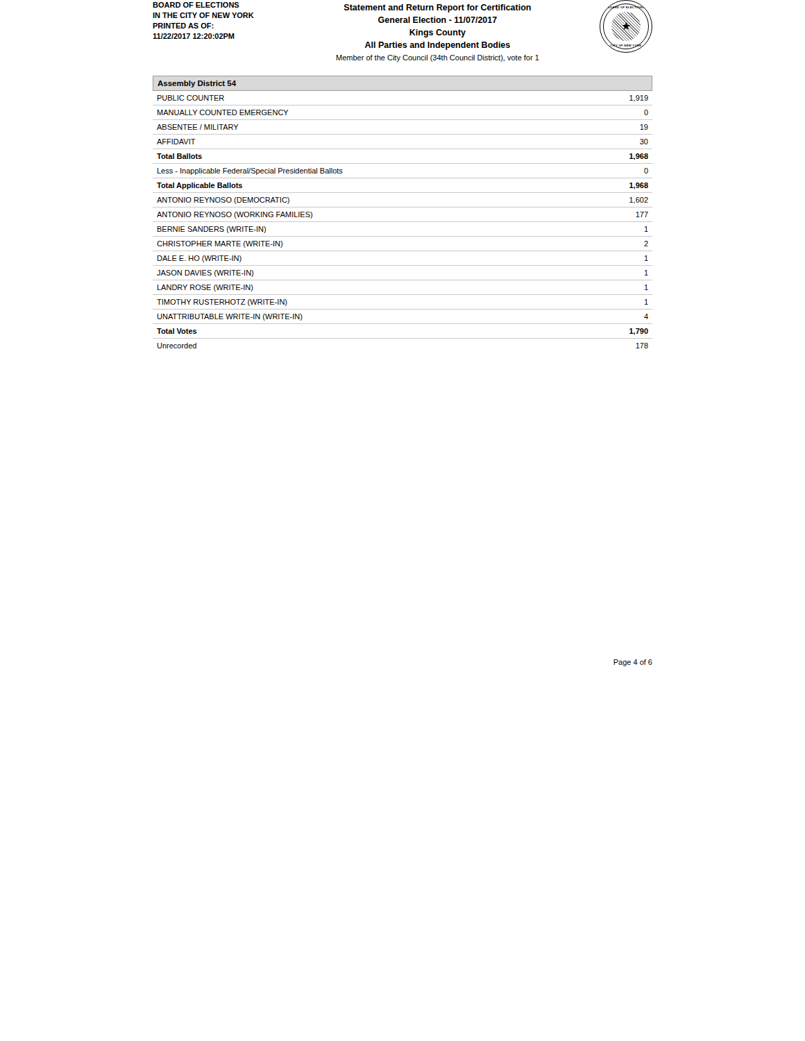BOARD OF ELECTIONS
IN THE CITY OF NEW YORK
PRINTED AS OF:
11/22/2017 12:20:02PM
Statement and Return Report for Certification
General Election - 11/07/2017
Kings County
All Parties and Independent Bodies
Member of the City Council (34th Council District), vote for 1
BOARD OF ELECTIONS
★
CITY OF NEW YORK
Assembly District 54
| PUBLIC COUNTER | 1,919 |
| MANUALLY COUNTED EMERGENCY | 0 |
| ABSENTEE / MILITARY | 19 |
| AFFIDAVIT | 30 |
| Total Ballots | 1,968 |
| Less - Inapplicable Federal/Special Presidential Ballots | 0 |
| Total Applicable Ballots | 1,968 |
| ANTONIO REYNOSO (DEMOCRATIC) | 1,602 |
| ANTONIO REYNOSO (WORKING FAMILIES) | 177 |
| BERNIE SANDERS (WRITE-IN) | 1 |
| CHRISTOPHER MARTE (WRITE-IN) | 2 |
| DALE E. HO (WRITE-IN) | 1 |
| JASON DAVIES (WRITE-IN) | 1 |
| LANDRY ROSE (WRITE-IN) | 1 |
| TIMOTHY RUSTERHOTZ (WRITE-IN) | 1 |
| UNATTRIBUTABLE WRITE-IN (WRITE-IN) | 4 |
| Total Votes | 1,790 |
| Unrecorded | 178 |
Page 4 of 6